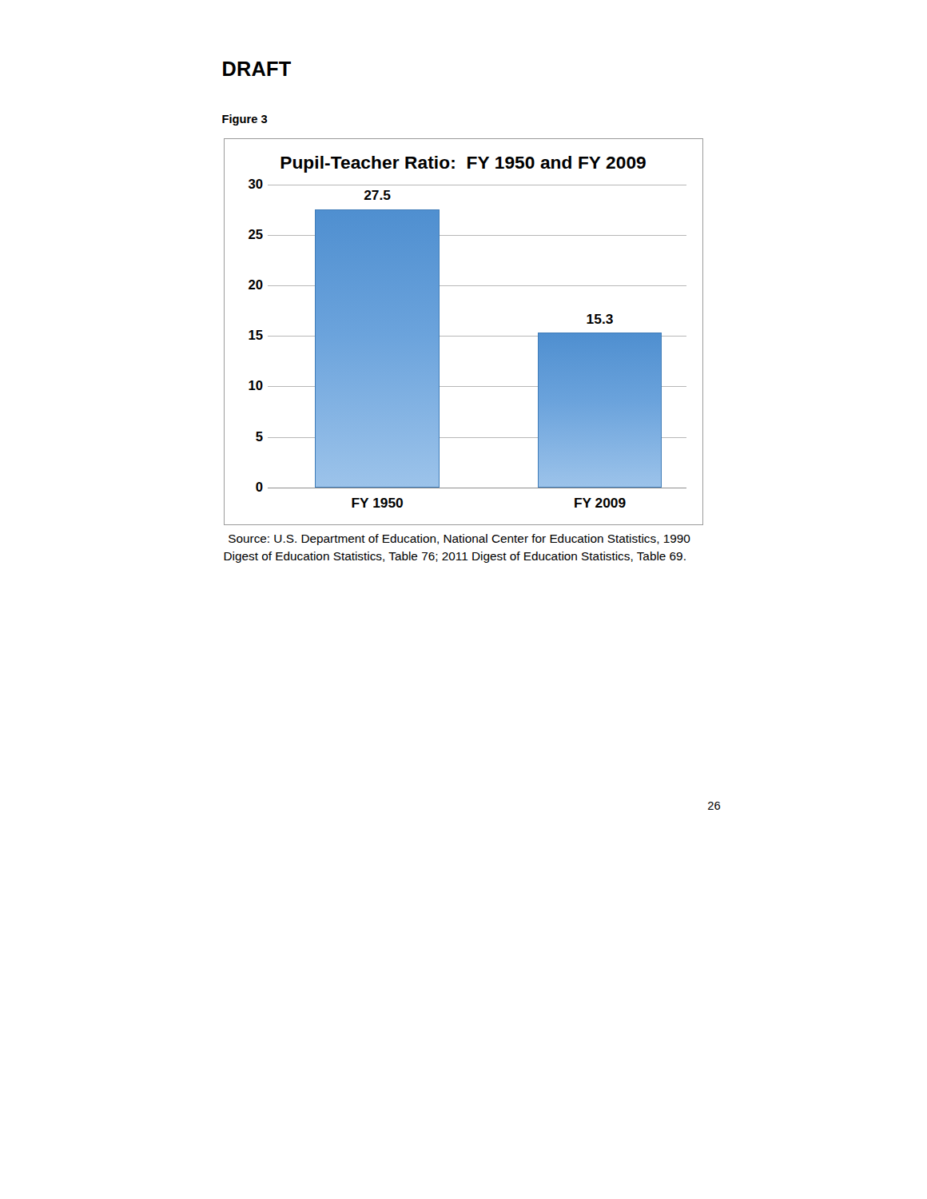DRAFT
Figure 3
Pupil-Teacher Ratio: FY 1950 and FY 2009
30 25 20 15 10 5 0
27.5
15.3
FY 1950 FY 2009
Source: U.S. Department of Education, National Center for Education Statistics, 1990 Digest of Education Statistics, Table 76; 2011 Digest of Education Statistics, Table 69.
26